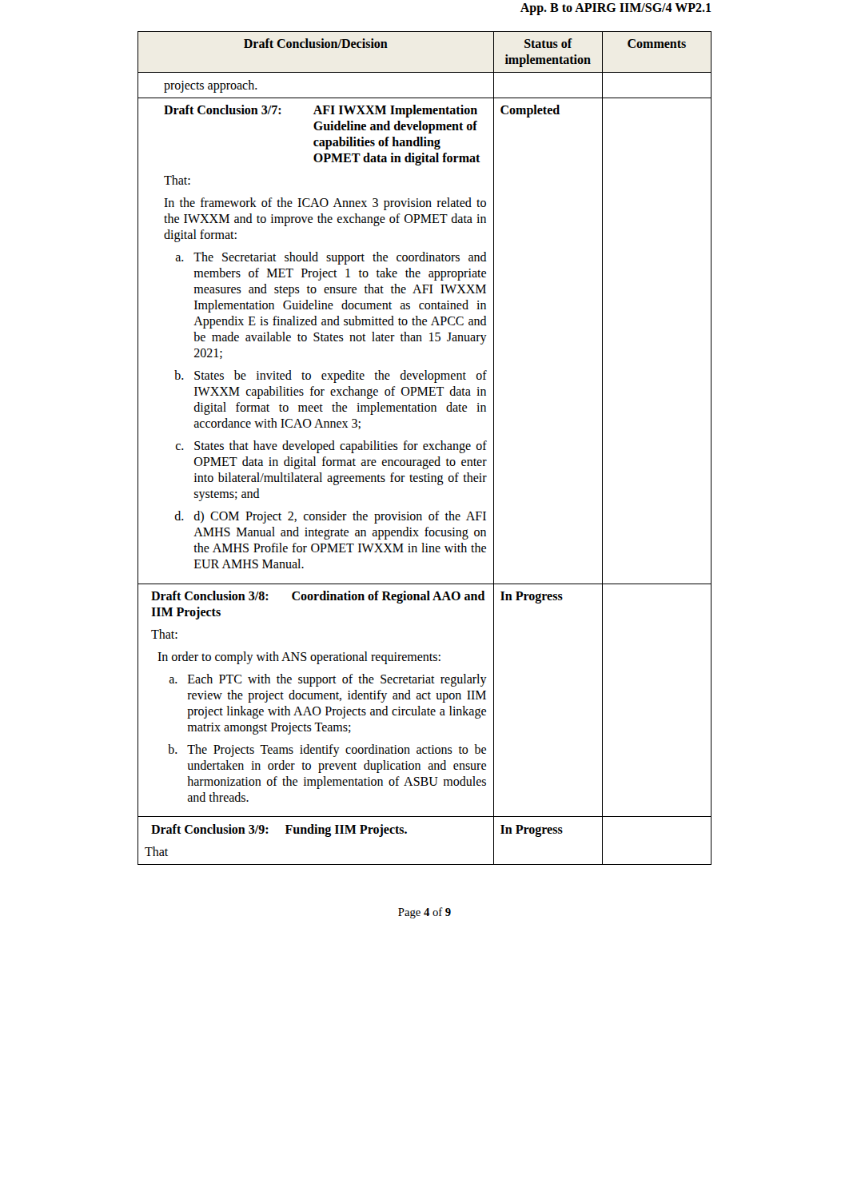App. B to APIRG IIM/SG/4 WP2.1
| Draft Conclusion/Decision | Status of implementation | Comments |
| --- | --- | --- |
| projects approach. | | |
| Draft Conclusion 3/7: AFI IWXXM Implementation Guideline and development of capabilities of handling OPMET data in digital format That: In the framework of the ICAO Annex 3 provision related to the IWXXM and to improve the exchange of OPMET data in digital format: The Secretariat should support the coordinators and members of MET Project 1 to take the appropriate measures and steps to ensure that the AFI IWXXM Implementation Guideline document as contained in Appendix E is finalized and submitted to the APCC and be made available to States not later than 15 January 2021; States be invited to expedite the development of IWXXM capabilities for exchange of OPMET data in digital format to meet the implementation date in accordance with ICAO Annex 3; States that have developed capabilities for exchange of OPMET data in digital format are encouraged to enter into bilateral/multilateral agreements for testing of their systems; and d) COM Project 2, consider the provision of the AFI AMHS Manual and integrate an appendix focusing on the AMHS Profile for OPMET IWXXM in line with the EUR AMHS Manual. | Completed | |
| Draft Conclusion 3/8: Coordination of Regional AAO and IIM Projects That: In order to comply with ANS operational requirements: Each PTC with the support of the Secretariat regularly review the project document, identify and act upon IIM project linkage with AAO Projects and circulate a linkage matrix amongst Projects Teams; The Projects Teams identify coordination actions to be undertaken in order to prevent duplication and ensure harmonization of the implementation of ASBU modules and threads. | In Progress | |
| Draft Conclusion 3/9: Funding IIM Projects. That | In Progress | |
Page 4 of 9